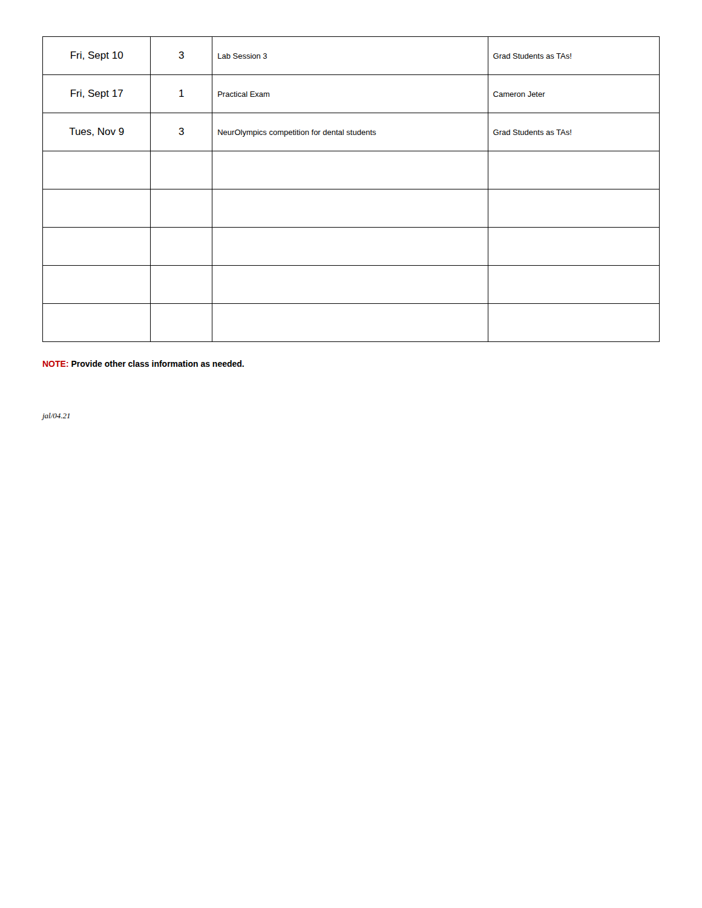| Fri, Sept 10 | 3 | Lab Session 3 | Grad Students as TAs! |
| Fri, Sept 17 | 1 | Practical Exam | Cameron Jeter |
| Tues, Nov 9 | 3 | NeurOlympics competition for dental students | Grad Students as TAs! |
NOTE: Provide other class information as needed.
jal/04.21